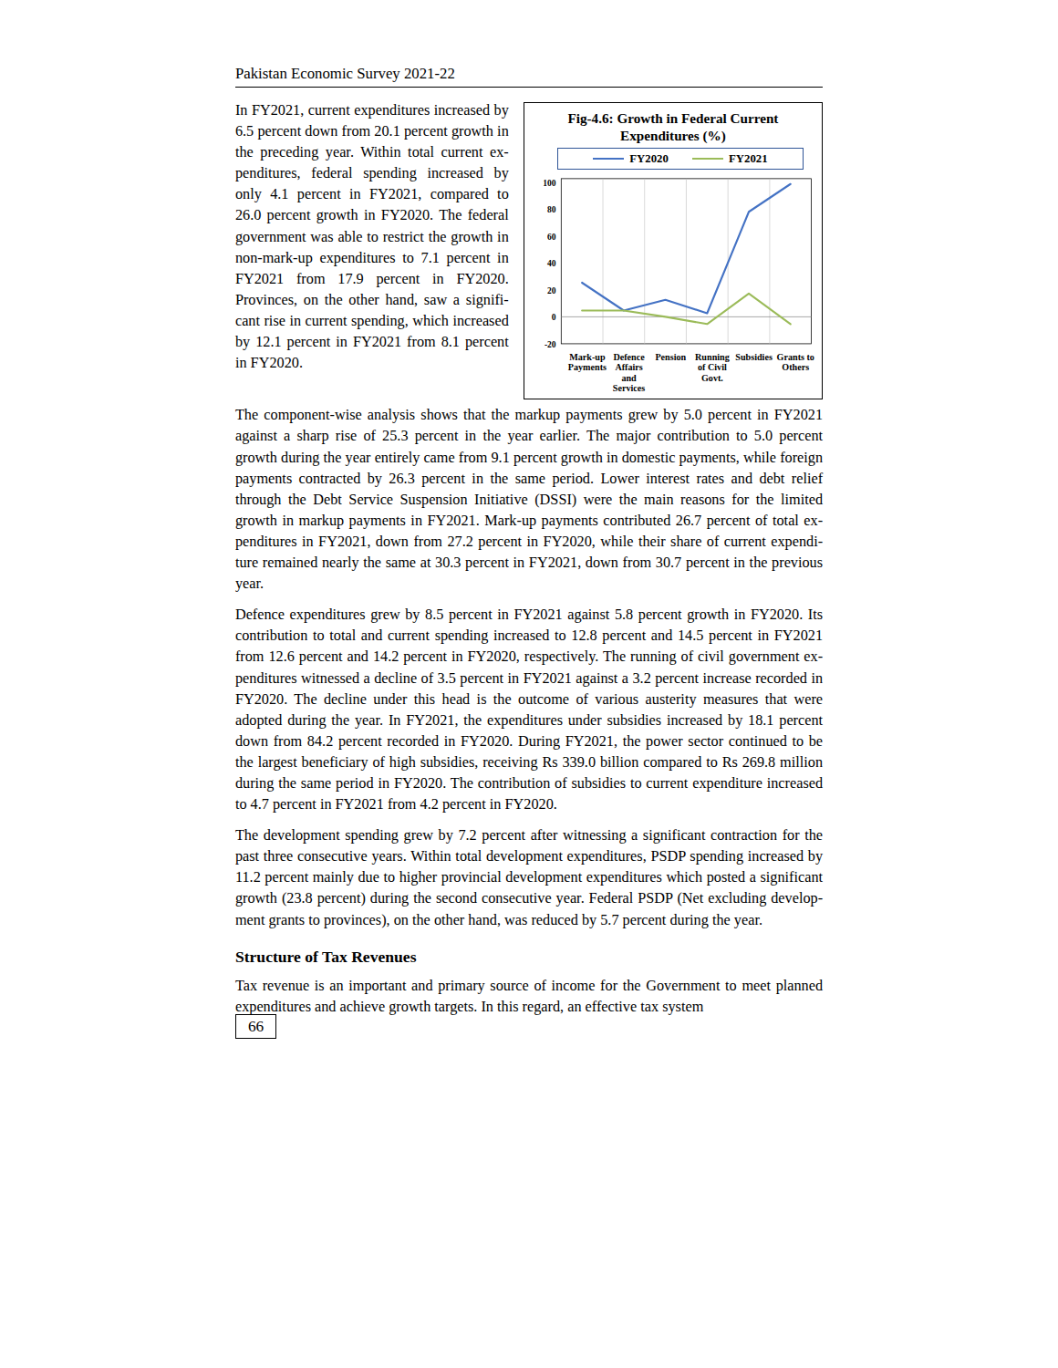Pakistan Economic Survey 2021-22
Fig-4.6: Growth in Federal Current Expenditures (%)
FY2020 FY2021
100 80 60 40 20 0 -20
Mark-up Payments Defence Affairs and Services Pension Running of Civil Govt. Subsidies Grants to Others
In FY2021, current expenditures increased by 6.5 percent down from 20.1 percent growth in the preceding year. Within total current expenditures, federal spending increased by only 4.1 percent in FY2021, compared to 26.0 percent growth in FY2020. The federal government was able to restrict the growth in non-mark-up expenditures to 7.1 percent in FY2021 from 17.9 percent in FY2020. Provinces, on the other hand, saw a significant rise in current spending, which increased by 12.1 percent in FY2021 from 8.1 percent in FY2020.
The component-wise analysis shows that the markup payments grew by 5.0 percent in FY2021 against a sharp rise of 25.3 percent in the year earlier. The major contribution to 5.0 percent growth during the year entirely came from 9.1 percent growth in domestic payments, while foreign payments contracted by 26.3 percent in the same period. Lower interest rates and debt relief through the Debt Service Suspension Initiative (DSSI) were the main reasons for the limited growth in markup payments in FY2021. Mark-up payments contributed 26.7 percent of total expenditures in FY2021, down from 27.2 percent in FY2020, while their share of current expenditure remained nearly the same at 30.3 percent in FY2021, down from 30.7 percent in the previous year.
Defence expenditures grew by 8.5 percent in FY2021 against 5.8 percent growth in FY2020. Its contribution to total and current spending increased to 12.8 percent and 14.5 percent in FY2021 from 12.6 percent and 14.2 percent in FY2020, respectively. The running of civil government expenditures witnessed a decline of 3.5 percent in FY2021 against a 3.2 percent increase recorded in FY2020. The decline under this head is the outcome of various austerity measures that were adopted during the year. In FY2021, the expenditures under subsidies increased by 18.1 percent down from 84.2 percent recorded in FY2020. During FY2021, the power sector continued to be the largest beneficiary of high subsidies, receiving Rs 339.0 billion compared to Rs 269.8 million during the same period in FY2020. The contribution of subsidies to current expenditure increased to 4.7 percent in FY2021 from 4.2 percent in FY2020.
The development spending grew by 7.2 percent after witnessing a significant contraction for the past three consecutive years. Within total development expenditures, PSDP spending increased by 11.2 percent mainly due to higher provincial development expenditures which posted a significant growth (23.8 percent) during the second consecutive year. Federal PSDP (Net excluding development grants to provinces), on the other hand, was reduced by 5.7 percent during the year.
Structure of Tax Revenues
Tax revenue is an important and primary source of income for the Government to meet planned expenditures and achieve growth targets. In this regard, an effective tax system
66